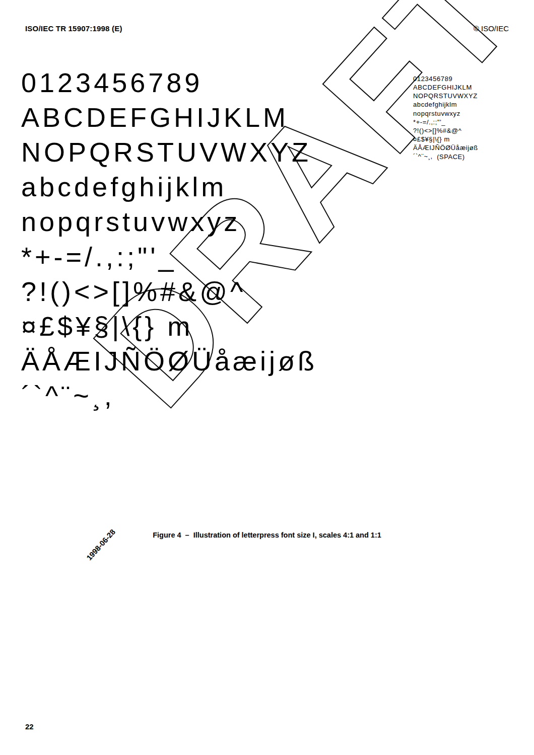ISO/IEC TR 15907:1998 (E)
© ISO/IEC
0123456789 ABCDEFGHIJKLM NOPQRSTUVWXYZ abcdefghijklm nopqrstuvwxyz *+-=/.,:;"'_ ?!()<>[]%#&@^ ¤£$¥§|\{} m ÄÅÆIJÑÖØÜåæijøß ´`^¨~¸,
0123456789 ABCDEFGHIJKLM NOPQRSTUVWXYZ abcdefghijklm nopqrstuvwxyz *+-=/.,:;"'_ ?!()<>[]%#&@^ ¤£$¥§|\{} m ÄÅÆIJÑÖØÜåæijøß ´`^¨~¸, (SPACE)
Figure 4 – Illustration of letterpress font size I, scales 4:1 and 1:1
22
DRAFT
1998-06-28